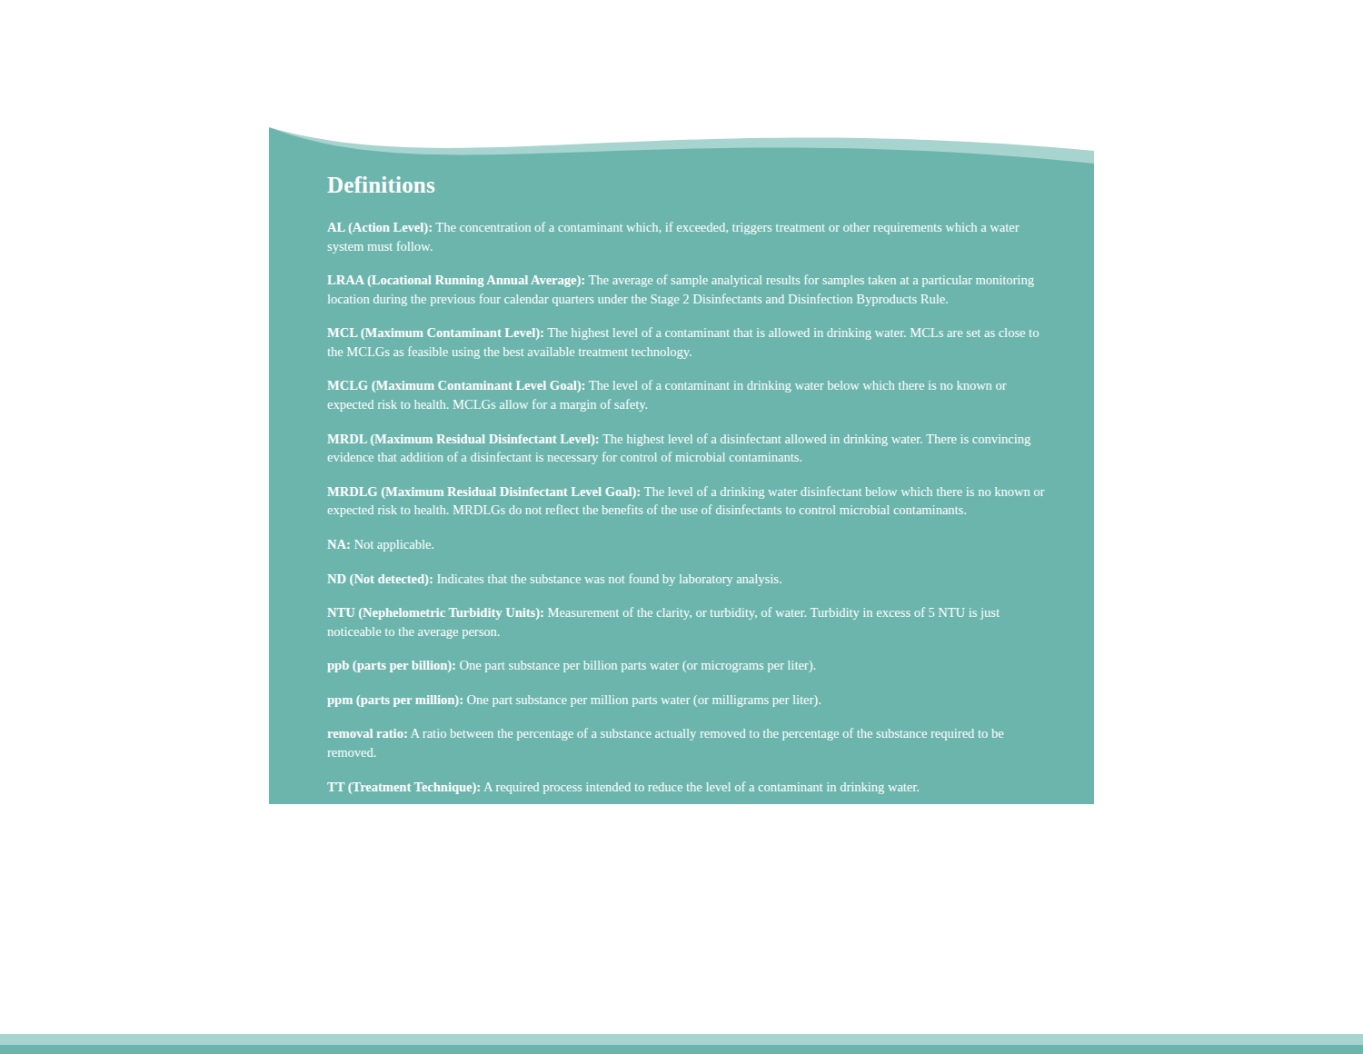Definitions
AL (Action Level): The concentration of a contaminant which, if exceeded, triggers treatment or other requirements which a water system must follow.
LRAA (Locational Running Annual Average): The average of sample analytical results for samples taken at a particular monitoring location during the previous four calendar quarters under the Stage 2 Disinfectants and Disinfection Byproducts Rule.
MCL (Maximum Contaminant Level): The highest level of a contaminant that is allowed in drinking water. MCLs are set as close to the MCLGs as feasible using the best available treatment technology.
MCLG (Maximum Contaminant Level Goal): The level of a contaminant in drinking water below which there is no known or expected risk to health. MCLGs allow for a margin of safety.
MRDL (Maximum Residual Disinfectant Level): The highest level of a disinfectant allowed in drinking water. There is convincing evidence that addition of a disinfectant is necessary for control of microbial contaminants.
MRDLG (Maximum Residual Disinfectant Level Goal): The level of a drinking water disinfectant below which there is no known or expected risk to health. MRDLGs do not reflect the benefits of the use of disinfectants to control microbial contaminants.
NA: Not applicable.
ND (Not detected): Indicates that the substance was not found by laboratory analysis.
NTU (Nephelometric Turbidity Units): Measurement of the clarity, or turbidity, of water. Turbidity in excess of 5 NTU is just noticeable to the average person.
ppb (parts per billion): One part substance per billion parts water (or micrograms per liter).
ppm (parts per million): One part substance per million parts water (or milligrams per liter).
removal ratio: A ratio between the percentage of a substance actually removed to the percentage of the substance required to be removed.
TT (Treatment Technique): A required process intended to reduce the level of a contaminant in drinking water.